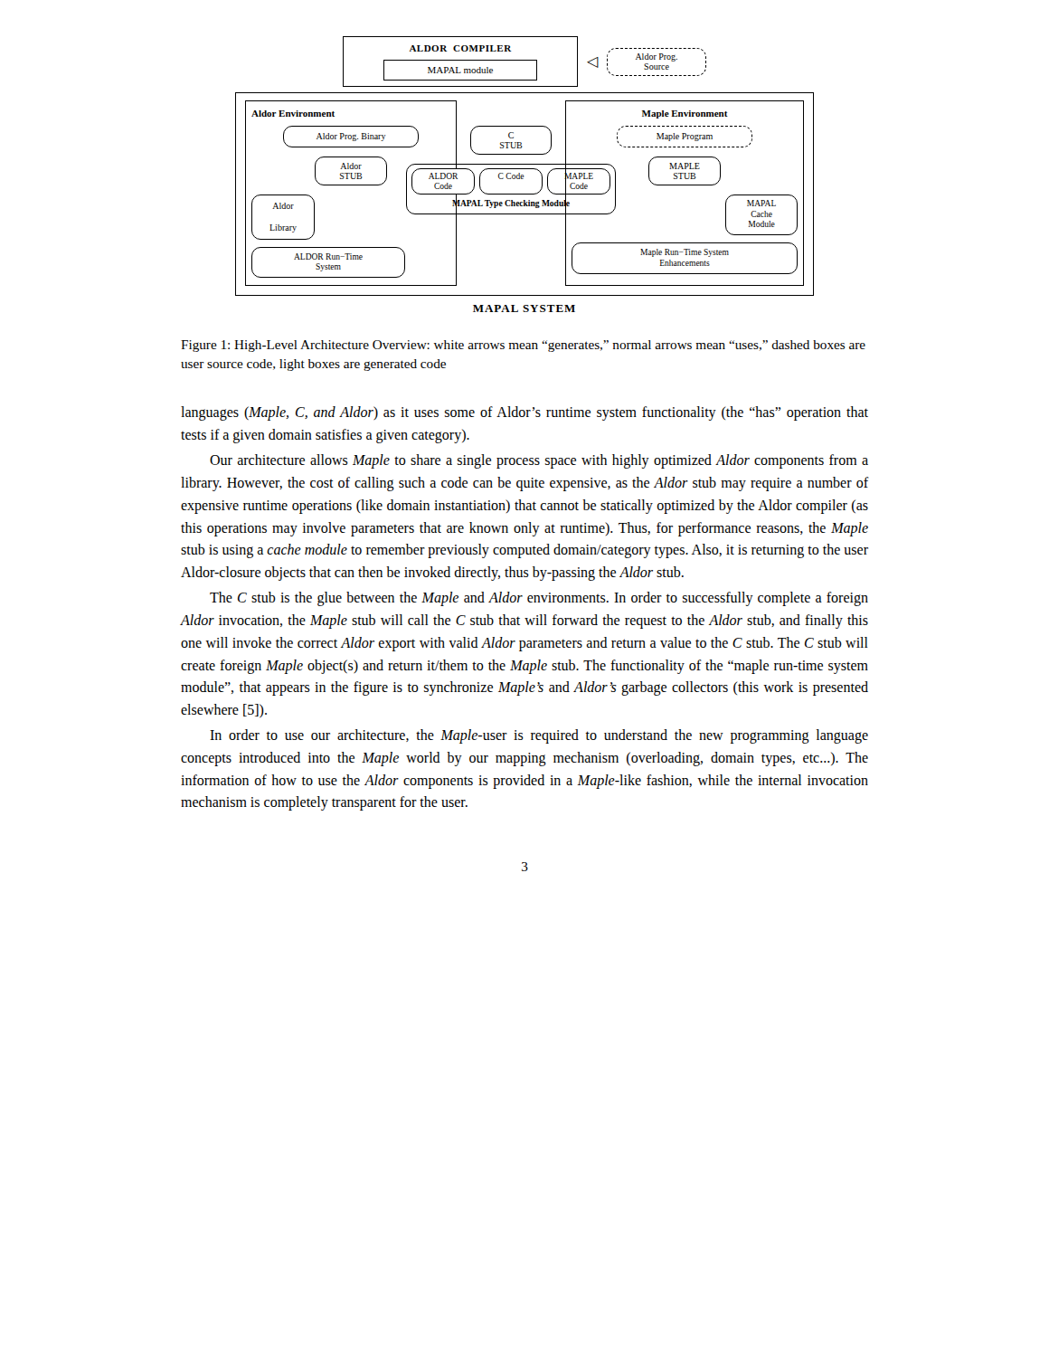ALDOR COMPILER
MAPAL module
◁
Aldor Prog.
Source
Aldor Environment
Aldor Prog. Binary
Aldor
STUB
Aldor
Library
ALDOR Run−Time
System
C
STUB
ALDOR
Code
C Code
MAPLE
Code
MAPAL Type Checking Module
Maple Environment
Maple Program
MAPLE
STUB
MAPAL
Cache
Module
Maple Run−Time System
Enhancements
MAPAL SYSTEM
Figure 1: High-Level Architecture Overview: white arrows mean “generates,” normal arrows mean “uses,” dashed boxes are user source code, light boxes are generated code
languages (Maple, C, and Aldor) as it uses some of Aldor’s runtime system functionality (the “has” operation that tests if a given domain satisfies a given category).
Our architecture allows Maple to share a single process space with highly optimized Aldor components from a library. However, the cost of calling such a code can be quite expensive, as the Aldor stub may require a number of expensive runtime operations (like domain instantiation) that cannot be statically optimized by the Aldor compiler (as this operations may involve parameters that are known only at runtime). Thus, for performance reasons, the Maple stub is using a cache module to remember previously computed domain/category types. Also, it is returning to the user Aldor-closure objects that can then be invoked directly, thus by-passing the Aldor stub.
The C stub is the glue between the Maple and Aldor environments. In order to successfully complete a foreign Aldor invocation, the Maple stub will call the C stub that will forward the request to the Aldor stub, and finally this one will invoke the correct Aldor export with valid Aldor parameters and return a value to the C stub. The C stub will create foreign Maple object(s) and return it/them to the Maple stub. The functionality of the “maple run-time system module”, that appears in the figure is to synchronize Maple’s and Aldor’s garbage collectors (this work is presented elsewhere [5]).
In order to use our architecture, the Maple-user is required to understand the new programming language concepts introduced into the Maple world by our mapping mechanism (overloading, domain types, etc...). The information of how to use the Aldor components is provided in a Maple-like fashion, while the internal invocation mechanism is completely transparent for the user.
3